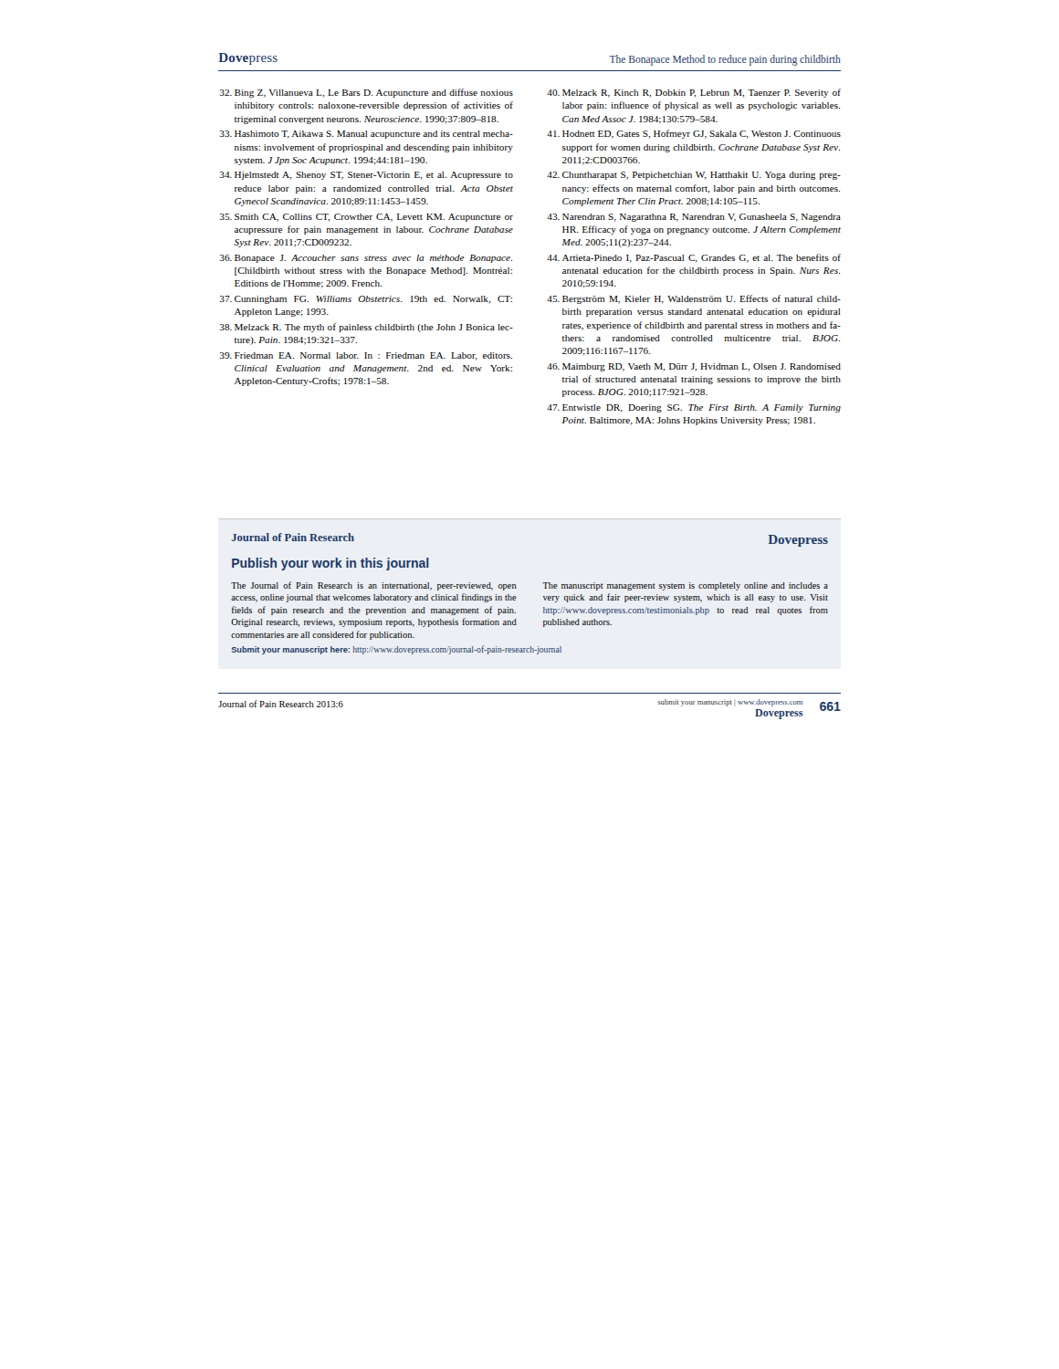Dove press
The Bonapace Method to reduce pain during childbirth
Bing Z, Villanueva L, Le Bars D. Acupuncture and diffuse noxious inhibitory controls: naloxone-reversible depression of activities of trigeminal convergent neurons. Neuroscience. 1990;37:809–818.
Hashimoto T, Aikawa S. Manual acupuncture and its central mechanisms: involvement of propriospinal and descending pain inhibitory system. J Jpn Soc Acupunct. 1994;44:181–190.
Hjelmstedt A, Shenoy ST, Stener-Victorin E, et al. Acupressure to reduce labor pain: a randomized controlled trial. Acta Obstet Gynecol Scandinavica. 2010;89:11:1453–1459.
Smith CA, Collins CT, Crowther CA, Levett KM. Acupuncture or acupressure for pain management in labour. Cochrane Database Syst Rev. 2011;7:CD009232.
Bonapace J. Accoucher sans stress avec la méthode Bonapace. [Childbirth without stress with the Bonapace Method]. Montréal: Editions de l'Homme; 2009. French.
Cunningham FG. Williams Obstetrics. 19th ed. Norwalk, CT: Appleton Lange; 1993.
Melzack R. The myth of painless childbirth (the John J Bonica lecture). Pain. 1984;19:321–337.
Friedman EA. Normal labor. In : Friedman EA. Labor, editors. Clinical Evaluation and Management. 2nd ed. New York: Appleton-Century-Crofts; 1978:1–58.
Melzack R, Kinch R, Dobkin P, Lebrun M, Taenzer P. Severity of labor pain: influence of physical as well as psychologic variables. Can Med Assoc J. 1984;130:579–584.
Hodnett ED, Gates S, Hofmeyr GJ, Sakala C, Weston J. Continuous support for women during childbirth. Cochrane Database Syst Rev. 2011;2:CD003766.
Chuntharapat S, Petpichetchian W, Hatthakit U. Yoga during pregnancy: effects on maternal comfort, labor pain and birth outcomes. Complement Ther Clin Pract. 2008;14:105–115.
Narendran S, Nagarathna R, Narendran V, Gunasheela S, Nagendra HR. Efficacy of yoga on pregnancy outcome. J Altern Complement Med. 2005;11(2):237–244.
Artieta-Pinedo I, Paz-Pascual C, Grandes G, et al. The benefits of antenatal education for the childbirth process in Spain. Nurs Res. 2010;59:194.
Bergström M, Kieler H, Waldenström U. Effects of natural childbirth preparation versus standard antenatal education on epidural rates, experience of childbirth and parental stress in mothers and fathers: a randomised controlled multicentre trial. BJOG. 2009;116:1167–1176.
Maimburg RD, Vaeth M, Dürr J, Hvidman L, Olsen J. Randomised trial of structured antenatal training sessions to improve the birth process. BJOG. 2010;117:921–928.
Entwistle DR, Doering SG. The First Birth. A Family Turning Point. Baltimore, MA: Johns Hopkins University Press; 1981.
Journal of Pain Research
Dovepress
Publish your work in this journal
The Journal of Pain Research is an international, peer-reviewed, open access, online journal that welcomes laboratory and clinical findings in the fields of pain research and the prevention and management of pain. Original research, reviews, symposium reports, hypothesis formation and commentaries are all considered for publication.
The manuscript management system is completely online and includes a very quick and fair peer-review system, which is all easy to use. Visit http://www.dovepress.com/testimonials.php to read real quotes from published authors.
Submit your manuscript here: http://www.dovepress.com/journal-of-pain-research-journal
Journal of Pain Research 2013:6
submit your manuscript | www.dovepress.com
Dovepress
661